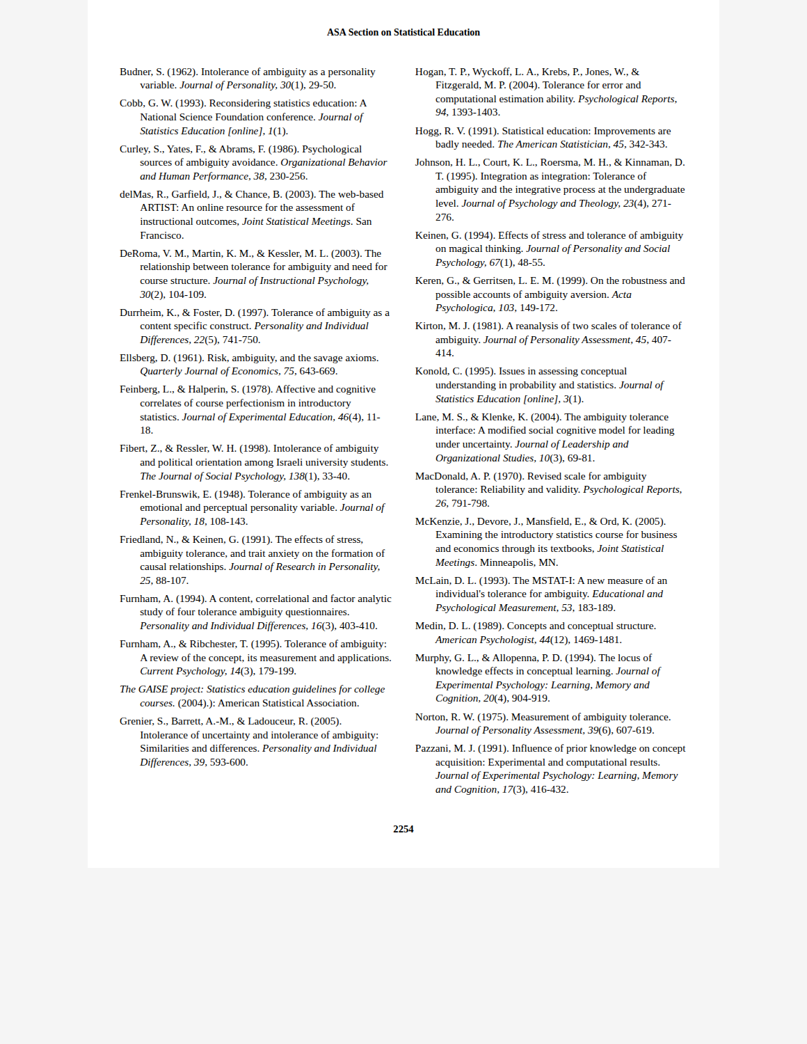ASA Section on Statistical Education
Budner, S. (1962). Intolerance of ambiguity as a personality variable. Journal of Personality, 30(1), 29-50.
Cobb, G. W. (1993). Reconsidering statistics education: A National Science Foundation conference. Journal of Statistics Education [online], 1(1).
Curley, S., Yates, F., & Abrams, F. (1986). Psychological sources of ambiguity avoidance. Organizational Behavior and Human Performance, 38, 230-256.
delMas, R., Garfield, J., & Chance, B. (2003). The web-based ARTIST: An online resource for the assessment of instructional outcomes, Joint Statistical Meetings. San Francisco.
DeRoma, V. M., Martin, K. M., & Kessler, M. L. (2003). The relationship between tolerance for ambiguity and need for course structure. Journal of Instructional Psychology, 30(2), 104-109.
Durrheim, K., & Foster, D. (1997). Tolerance of ambiguity as a content specific construct. Personality and Individual Differences, 22(5), 741-750.
Ellsberg, D. (1961). Risk, ambiguity, and the savage axioms. Quarterly Journal of Economics, 75, 643-669.
Feinberg, L., & Halperin, S. (1978). Affective and cognitive correlates of course perfectionism in introductory statistics. Journal of Experimental Education, 46(4), 11-18.
Fibert, Z., & Ressler, W. H. (1998). Intolerance of ambiguity and political orientation among Israeli university students. The Journal of Social Psychology, 138(1), 33-40.
Frenkel-Brunswik, E. (1948). Tolerance of ambiguity as an emotional and perceptual personality variable. Journal of Personality, 18, 108-143.
Friedland, N., & Keinen, G. (1991). The effects of stress, ambiguity tolerance, and trait anxiety on the formation of causal relationships. Journal of Research in Personality, 25, 88-107.
Furnham, A. (1994). A content, correlational and factor analytic study of four tolerance ambiguity questionnaires. Personality and Individual Differences, 16(3), 403-410.
Furnham, A., & Ribchester, T. (1995). Tolerance of ambiguity: A review of the concept, its measurement and applications. Current Psychology, 14(3), 179-199.
The GAISE project: Statistics education guidelines for college courses. (2004).): American Statistical Association.
Grenier, S., Barrett, A.-M., & Ladouceur, R. (2005). Intolerance of uncertainty and intolerance of ambiguity: Similarities and differences. Personality and Individual Differences, 39, 593-600.
Hogan, T. P., Wyckoff, L. A., Krebs, P., Jones, W., & Fitzgerald, M. P. (2004). Tolerance for error and computational estimation ability. Psychological Reports, 94, 1393-1403.
Hogg, R. V. (1991). Statistical education: Improvements are badly needed. The American Statistician, 45, 342-343.
Johnson, H. L., Court, K. L., Roersma, M. H., & Kinnaman, D. T. (1995). Integration as integration: Tolerance of ambiguity and the integrative process at the undergraduate level. Journal of Psychology and Theology, 23(4), 271-276.
Keinen, G. (1994). Effects of stress and tolerance of ambiguity on magical thinking. Journal of Personality and Social Psychology, 67(1), 48-55.
Keren, G., & Gerritsen, L. E. M. (1999). On the robustness and possible accounts of ambiguity aversion. Acta Psychologica, 103, 149-172.
Kirton, M. J. (1981). A reanalysis of two scales of tolerance of ambiguity. Journal of Personality Assessment, 45, 407-414.
Konold, C. (1995). Issues in assessing conceptual understanding in probability and statistics. Journal of Statistics Education [online], 3(1).
Lane, M. S., & Klenke, K. (2004). The ambiguity tolerance interface: A modified social cognitive model for leading under uncertainty. Journal of Leadership and Organizational Studies, 10(3), 69-81.
MacDonald, A. P. (1970). Revised scale for ambiguity tolerance: Reliability and validity. Psychological Reports, 26, 791-798.
McKenzie, J., Devore, J., Mansfield, E., & Ord, K. (2005). Examining the introductory statistics course for business and economics through its textbooks, Joint Statistical Meetings. Minneapolis, MN.
McLain, D. L. (1993). The MSTAT-I: A new measure of an individual's tolerance for ambiguity. Educational and Psychological Measurement, 53, 183-189.
Medin, D. L. (1989). Concepts and conceptual structure. American Psychologist, 44(12), 1469-1481.
Murphy, G. L., & Allopenna, P. D. (1994). The locus of knowledge effects in conceptual learning. Journal of Experimental Psychology: Learning, Memory and Cognition, 20(4), 904-919.
Norton, R. W. (1975). Measurement of ambiguity tolerance. Journal of Personality Assessment, 39(6), 607-619.
Pazzani, M. J. (1991). Influence of prior knowledge on concept acquisition: Experimental and computational results. Journal of Experimental Psychology: Learning, Memory and Cognition, 17(3), 416-432.
2254